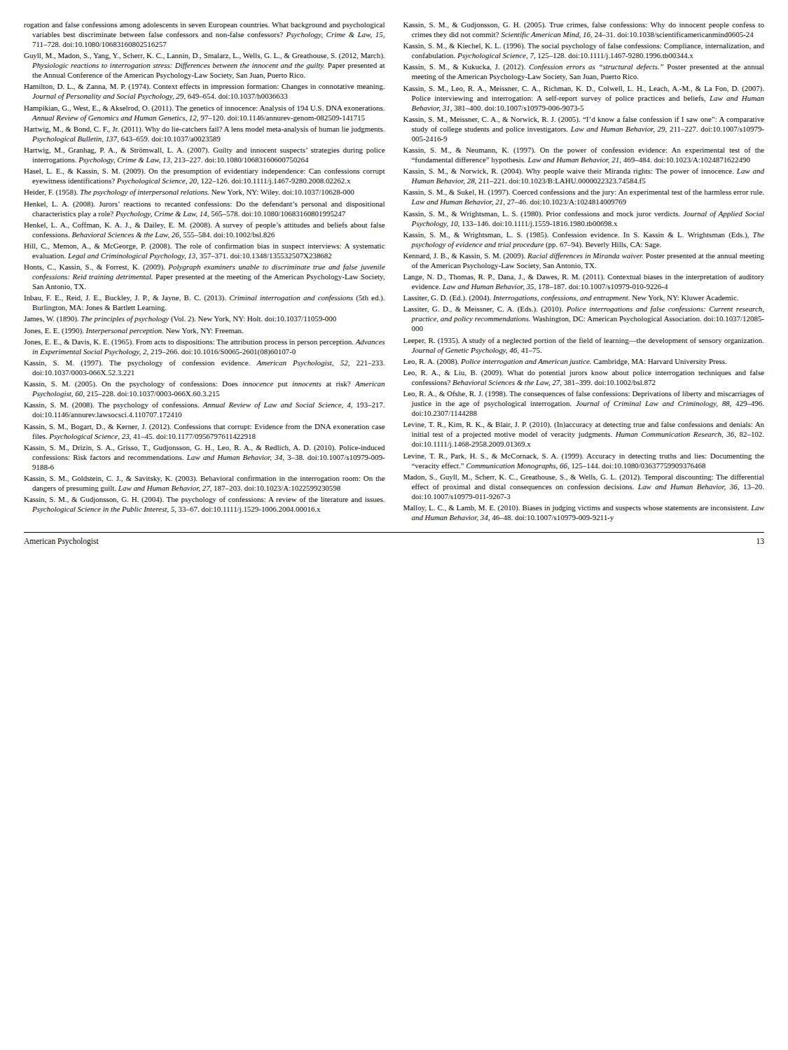rogation and false confessions among adolescents in seven European countries. What background and psychological variables best discriminate between false confessors and non-false confessors? Psychology, Crime & Law, 15, 711–728. doi:10.1080/10683160802516257
Guyll, M., Madon, S., Yang, Y., Scherr, K. C., Lannin, D., Smalarz, L., Wells, G. L., & Greathouse, S. (2012, March). Physiologic reactions to interrogation stress: Differences between the innocent and the guilty. Paper presented at the Annual Conference of the American Psychology-Law Society, San Juan, Puerto Rico.
Hamilton, D. L., & Zanna, M. P. (1974). Context effects in impression formation: Changes in connotative meaning. Journal of Personality and Social Psychology, 29, 649–654. doi:10.1037/h0036633
Hampikian, G., West, E., & Akselrod, O. (2011). The genetics of innocence: Analysis of 194 U.S. DNA exonerations. Annual Review of Genomics and Human Genetics, 12, 97–120. doi:10.1146/annurev-genom-082509-141715
Hartwig, M., & Bond, C. F., Jr. (2011). Why do lie-catchers fail? A lens model meta-analysis of human lie judgments. Psychological Bulletin, 137, 643–659. doi:10.1037/a0023589
Hartwig, M., Granhag, P. A., & Strömwall, L. A. (2007). Guilty and innocent suspects’ strategies during police interrogations. Psychology, Crime & Law, 13, 213–227. doi:10.1080/10683160600750264
Hasel, L. E., & Kassin, S. M. (2009). On the presumption of evidentiary independence: Can confessions corrupt eyewitness identifications? Psychological Science, 20, 122–126. doi:10.1111/j.1467-9280.2008.02262.x
Heider, F. (1958). The psychology of interpersonal relations. New York, NY: Wiley. doi:10.1037/10628-000
Henkel, L. A. (2008). Jurors’ reactions to recanted confessions: Do the defendant’s personal and dispositional characteristics play a role? Psychology, Crime & Law, 14, 565–578. doi:10.1080/10683160801995247
Henkel, L. A., Coffman, K. A. J., & Dailey, E. M. (2008). A survey of people’s attitudes and beliefs about false confessions. Behavioral Sciences & the Law, 26, 555–584. doi:10.1002/bsl.826
Hill, C., Memon, A., & McGeorge, P. (2008). The role of confirmation bias in suspect interviews: A systematic evaluation. Legal and Criminological Psychology, 13, 357–371. doi:10.1348/135532507X238682
Honts, C., Kassin, S., & Forrest, K. (2009). Polygraph examiners unable to discriminate true and false juvenile confessions: Reid training detrimental. Paper presented at the meeting of the American Psychology-Law Society, San Antonio, TX.
Inbau, F. E., Reid, J. E., Buckley, J. P., & Jayne, B. C. (2013). Criminal interrogation and confessions (5th ed.). Burlington, MA: Jones & Bartlett Learning.
James, W. (1890). The principles of psychology (Vol. 2). New York, NY: Holt. doi:10.1037/11059-000
Jones, E. E. (1990). Interpersonal perception. New York, NY: Freeman.
Jones, E. E., & Davis, K. E. (1965). From acts to dispositions: The attribution process in person perception. Advances in Experimental Social Psychology, 2, 219–266. doi:10.1016/S0065-2601(08)60107-0
Kassin, S. M. (1997). The psychology of confession evidence. American Psychologist, 52, 221–233. doi:10.1037/0003-066X.52.3.221
Kassin, S. M. (2005). On the psychology of confessions: Does innocence put innocents at risk? American Psychologist, 60, 215–228. doi:10.1037/0003-066X.60.3.215
Kassin, S. M. (2008). The psychology of confessions. Annual Review of Law and Social Science, 4, 193–217. doi:10.1146/annurev.lawsocsci.4.110707.172410
Kassin, S. M., Bogart, D., & Kerner, J. (2012). Confessions that corrupt: Evidence from the DNA exoneration case files. Psychological Science, 23, 41–45. doi:10.1177/0956797611422918
Kassin, S. M., Drizin, S. A., Grisso, T., Gudjonsson, G. H., Leo, R. A., & Redlich, A. D. (2010). Police-induced confessions: Risk factors and recommendations. Law and Human Behavior, 34, 3–38. doi:10.1007/s10979-009-9188-6
Kassin, S. M., Goldstein, C. J., & Savitsky, K. (2003). Behavioral confirmation in the interrogation room: On the dangers of presuming guilt. Law and Human Behavior, 27, 187–203. doi:10.1023/A:1022599230598
Kassin, S. M., & Gudjonsson, G. H. (2004). The psychology of confessions: A review of the literature and issues. Psychological Science in the Public Interest, 5, 33–67. doi:10.1111/j.1529-1006.2004.00016.x
Kassin, S. M., & Gudjonsson, G. H. (2005). True crimes, false confessions: Why do innocent people confess to crimes they did not commit? Scientific American Mind, 16, 24–31. doi:10.1038/scientificamericanmind0605-24
Kassin, S. M., & Kiechel, K. L. (1996). The social psychology of false confessions: Compliance, internalization, and confabulation. Psychological Science, 7, 125–128. doi:10.1111/j.1467-9280.1996.tb00344.x
Kassin, S. M., & Kukucka, J. (2012). Confession errors as “structural defects.” Poster presented at the annual meeting of the American Psychology-Law Society, San Juan, Puerto Rico.
Kassin, S. M., Leo, R. A., Meissner, C. A., Richman, K. D., Colwell, L. H., Leach, A.-M., & La Fon, D. (2007). Police interviewing and interrogation: A self-report survey of police practices and beliefs, Law and Human Behavior, 31, 381–400. doi:10.1007/s10979-006-9073-5
Kassin, S. M., Meissner, C. A., & Norwick, R. J. (2005). “I’d know a false confession if I saw one”: A comparative study of college students and police investigators. Law and Human Behavior, 29, 211–227. doi:10.1007/s10979-005-2416-9
Kassin, S. M., & Neumann, K. (1997). On the power of confession evidence: An experimental test of the “fundamental difference” hypothesis. Law and Human Behavior, 21, 469–484. doi:10.1023/A:1024871622490
Kassin, S. M., & Norwick, R. (2004). Why people waive their Miranda rights: The power of innocence. Law and Human Behavior, 28, 211–221. doi:10.1023/B:LAHU.0000022323.74584.f5
Kassin, S. M., & Sukel, H. (1997). Coerced confessions and the jury: An experimental test of the harmless error rule. Law and Human Behavior, 21, 27–46. doi:10.1023/A:1024814009769
Kassin, S. M., & Wrightsman, L. S. (1980). Prior confessions and mock juror verdicts. Journal of Applied Social Psychology, 10, 133–146. doi:10.1111/j.1559-1816.1980.tb00698.x
Kassin, S. M., & Wrightsman, L. S. (1985). Confession evidence. In S. Kassin & L. Wrightsman (Eds.), The psychology of evidence and trial procedure (pp. 67–94). Beverly Hills, CA: Sage.
Kennard, J. B., & Kassin, S. M. (2009). Racial differences in Miranda waiver. Poster presented at the annual meeting of the American Psychology-Law Society, San Antonio, TX.
Lange, N. D., Thomas, R. P., Dana, J., & Dawes, R. M. (2011). Contextual biases in the interpretation of auditory evidence. Law and Human Behavior, 35, 178–187. doi:10.1007/s10979-010-9226-4
Lassiter, G. D. (Ed.). (2004). Interrogations, confessions, and entrapment. New York, NY: Kluwer Academic.
Lassiter, G. D., & Meissner, C. A. (Eds.). (2010). Police interrogations and false confessions: Current research, practice, and policy recommendations. Washington, DC: American Psychological Association. doi:10.1037/12085-000
Leeper, R. (1935). A study of a neglected portion of the field of learning—the development of sensory organization. Journal of Genetic Psychology, 46, 41–75.
Leo, R. A. (2008). Police interrogation and American justice. Cambridge, MA: Harvard University Press.
Leo, R. A., & Liu, B. (2009). What do potential jurors know about police interrogation techniques and false confessions? Behavioral Sciences & the Law, 27, 381–399. doi:10.1002/bsl.872
Leo, R. A., & Ofshe, R. J. (1998). The consequences of false confessions: Deprivations of liberty and miscarriages of justice in the age of psychological interrogation. Journal of Criminal Law and Criminology, 88, 429–496. doi:10.2307/1144288
Levine, T. R., Kim, R. K., & Blair, J. P. (2010). (In)accuracy at detecting true and false confessions and denials: An initial test of a projected motive model of veracity judgments. Human Communication Research, 36, 82–102. doi:10.1111/j.1468-2958.2009.01369.x
Levine, T. R., Park, H. S., & McCornack, S. A. (1999). Accuracy in detecting truths and lies: Documenting the “veracity effect.” Communication Monographs, 66, 125–144. doi:10.1080/03637759909376468
Madon, S., Guyll, M., Scherr, K. C., Greathouse, S., & Wells, G. L. (2012). Temporal discounting: The differential effect of proximal and distal consequences on confession decisions. Law and Human Behavior, 36, 13–20. doi:10.1007/s10979-011-9267-3
Malloy, L. C., & Lamb, M. E. (2010). Biases in judging victims and suspects whose statements are inconsistent. Law and Human Behavior, 34, 46–48. doi:10.1007/s10979-009-9211-y
American Psychologist 13